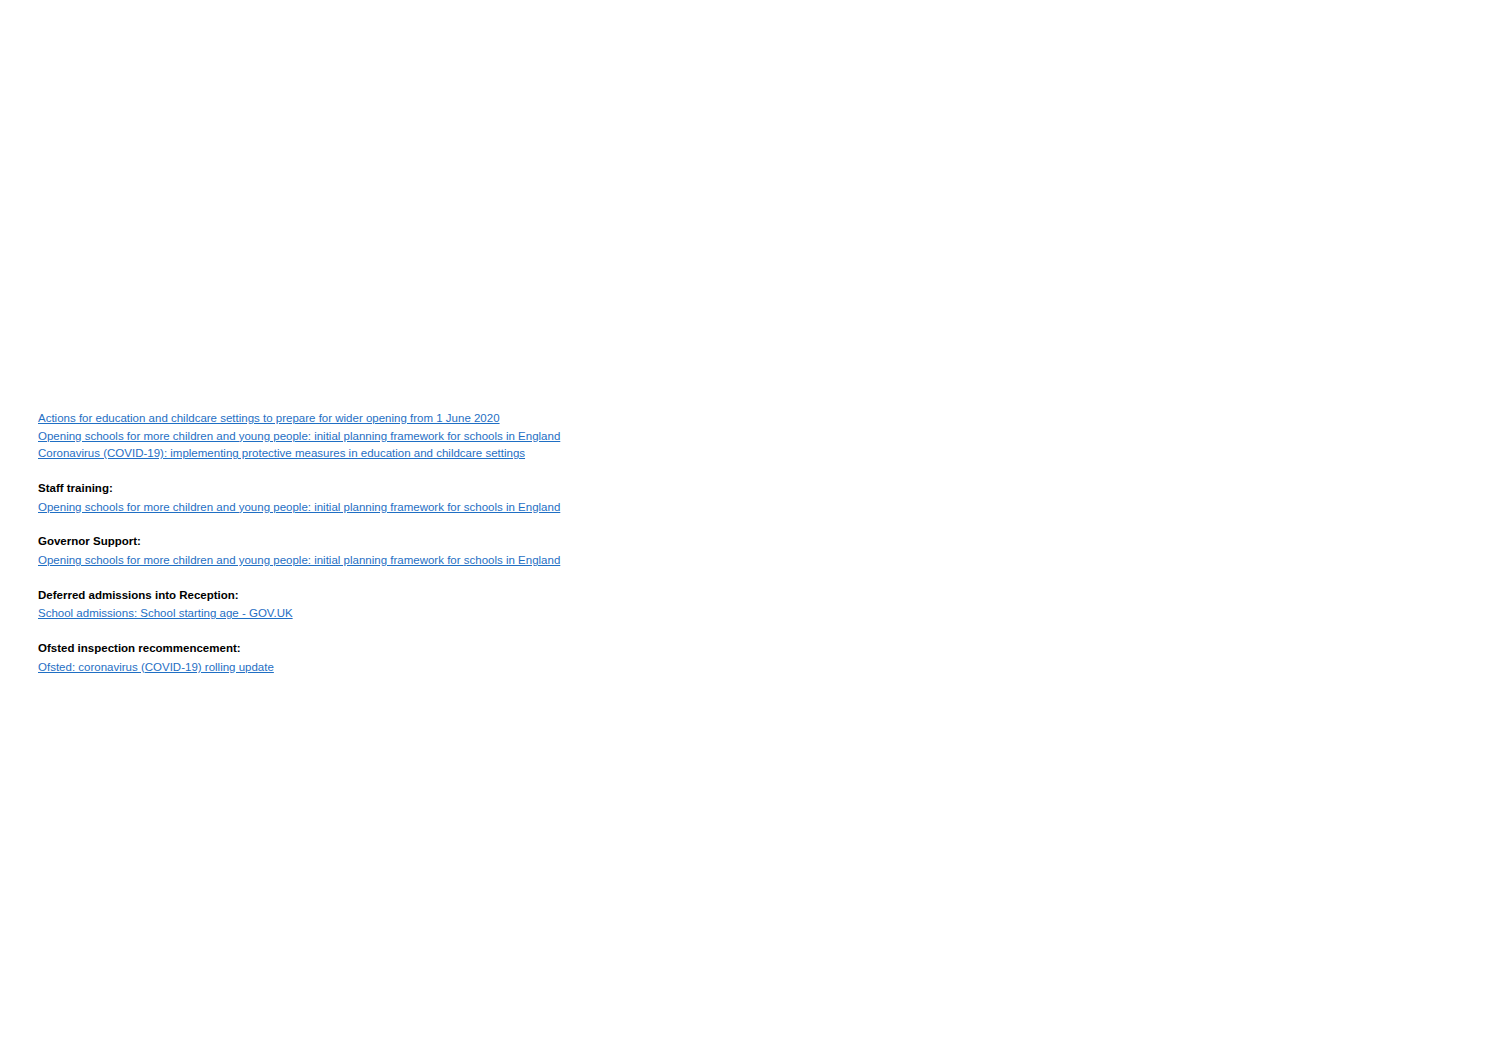Actions for education and childcare settings to prepare for wider opening from 1 June 2020 Opening schools for more children and young people: initial planning framework for schools in England Coronavirus (COVID-19): implementing protective measures in education and childcare settings
Staff training:
Opening schools for more children and young people: initial planning framework for schools in England
Governor Support:
Opening schools for more children and young people: initial planning framework for schools in England
Deferred admissions into Reception:
School admissions: School starting age - GOV.UK
Ofsted inspection recommencement:
Ofsted: coronavirus (COVID-19) rolling update